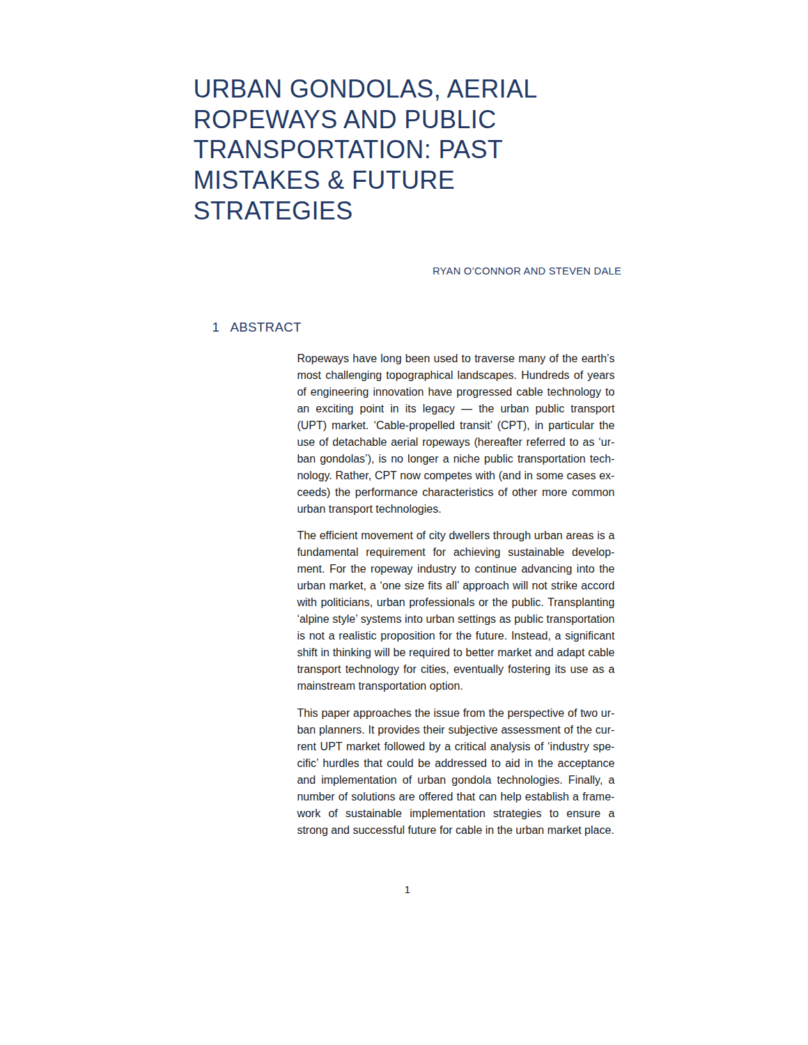Urban Gondolas, Aerial Ropeways and Public Transportation: Past Mistakes & Future Strategies
Ryan O’Connor and Steven Dale
1
Abstract
Ropeways have long been used to traverse many of the earth’s most challenging topographical landscapes. Hundreds of years of engineering innovation have progressed cable technology to an exciting point in its legacy — the urban public transport (UPT) market. ‘Cable-propelled transit’ (CPT), in particular the use of detachable aerial ropeways (hereafter referred to as ‘urban gondolas’), is no longer a niche public transportation technology. Rather, CPT now competes with (and in some cases exceeds) the performance characteristics of other more common urban transport technologies.
The efficient movement of city dwellers through urban areas is a fundamental requirement for achieving sustainable development. For the ropeway industry to continue advancing into the urban market, a ‘one size fits all’ approach will not strike accord with politicians, urban professionals or the public. Transplanting ‘alpine style’ systems into urban settings as public transportation is not a realistic proposition for the future. Instead, a significant shift in thinking will be required to better market and adapt cable transport technology for cities, eventually fostering its use as a mainstream transportation option.
This paper approaches the issue from the perspective of two urban planners. It provides their subjective assessment of the current UPT market followed by a critical analysis of ‘industry specific’ hurdles that could be addressed to aid in the acceptance and implementation of urban gondola technologies. Finally, a number of solutions are offered that can help establish a framework of sustainable implementation strategies to ensure a strong and successful future for cable in the urban market place.
1